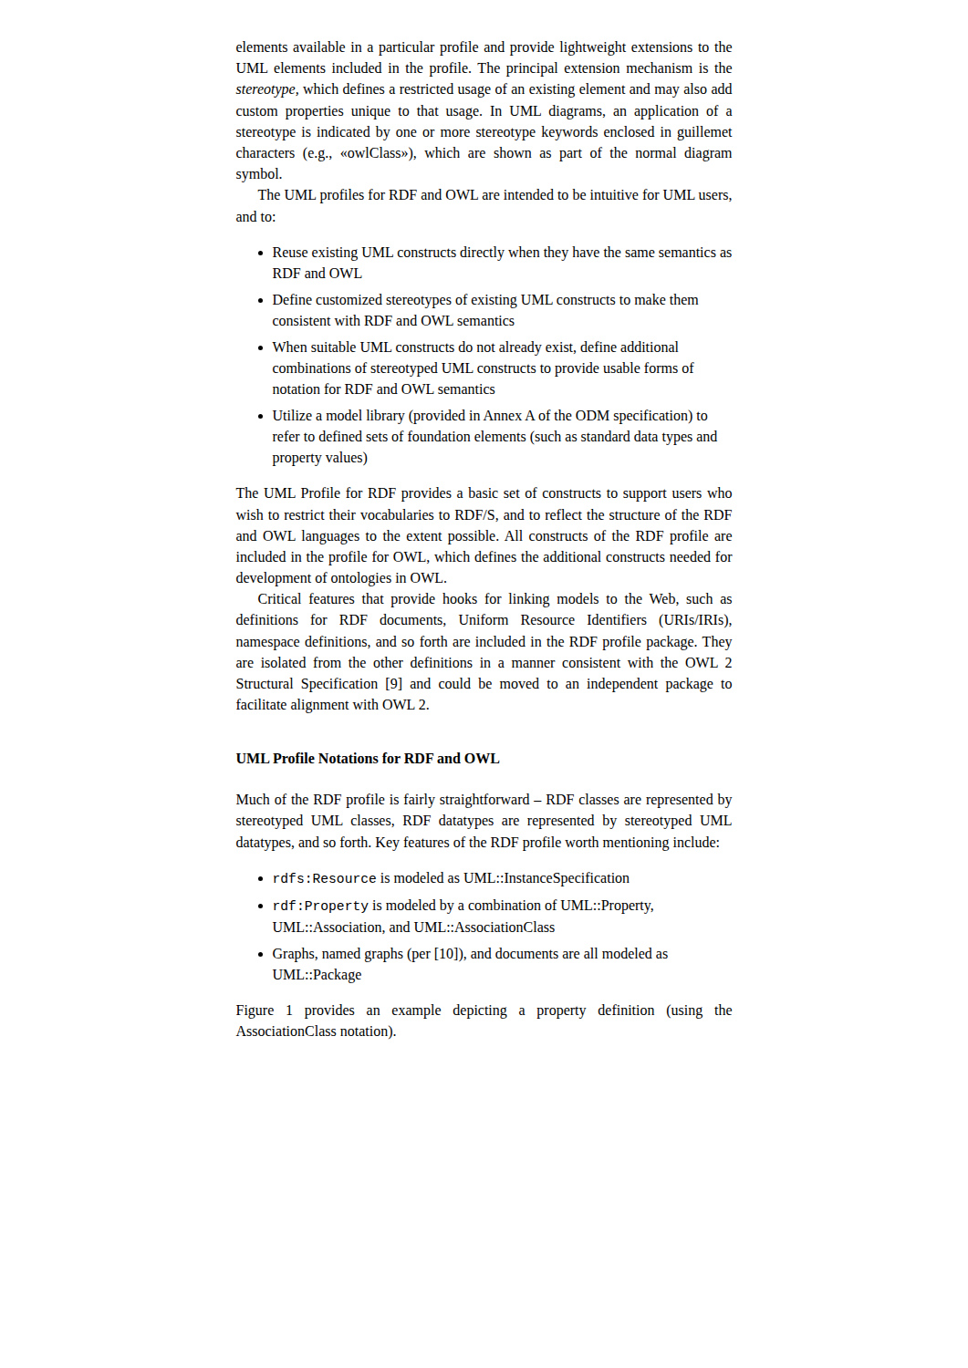elements available in a particular profile and provide lightweight extensions to the UML elements included in the profile. The principal extension mechanism is the stereotype, which defines a restricted usage of an existing element and may also add custom properties unique to that usage. In UML diagrams, an application of a stereotype is indicated by one or more stereotype keywords enclosed in guillemet characters (e.g., «owlClass»), which are shown as part of the normal diagram symbol.
The UML profiles for RDF and OWL are intended to be intuitive for UML users, and to:
Reuse existing UML constructs directly when they have the same semantics as RDF and OWL
Define customized stereotypes of existing UML constructs to make them consistent with RDF and OWL semantics
When suitable UML constructs do not already exist, define additional combinations of stereotyped UML constructs to provide usable forms of notation for RDF and OWL semantics
Utilize a model library (provided in Annex A of the ODM specification) to refer to defined sets of foundation elements (such as standard data types and property values)
The UML Profile for RDF provides a basic set of constructs to support users who wish to restrict their vocabularies to RDF/S, and to reflect the structure of the RDF and OWL languages to the extent possible. All constructs of the RDF profile are included in the profile for OWL, which defines the additional constructs needed for development of ontologies in OWL.
Critical features that provide hooks for linking models to the Web, such as definitions for RDF documents, Uniform Resource Identifiers (URIs/IRIs), namespace definitions, and so forth are included in the RDF profile package. They are isolated from the other definitions in a manner consistent with the OWL 2 Structural Specification [9] and could be moved to an independent package to facilitate alignment with OWL 2.
UML Profile Notations for RDF and OWL
Much of the RDF profile is fairly straightforward – RDF classes are represented by stereotyped UML classes, RDF datatypes are represented by stereotyped UML datatypes, and so forth. Key features of the RDF profile worth mentioning include:
rdfs:Resource is modeled as UML::InstanceSpecification
rdf:Property is modeled by a combination of UML::Property, UML::Association, and UML::AssociationClass
Graphs, named graphs (per [10]), and documents are all modeled as UML::Package
Figure 1 provides an example depicting a property definition (using the AssociationClass notation).